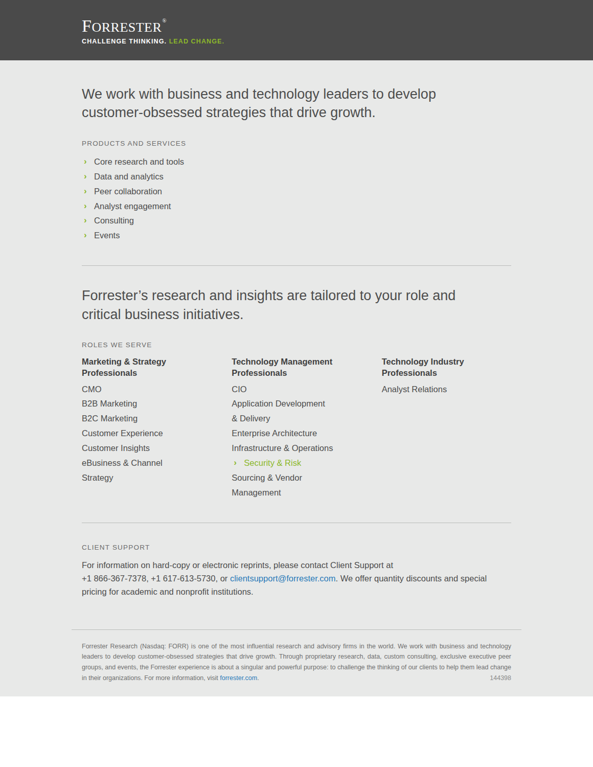FORRESTER®
CHALLENGE THINKING. LEAD CHANGE.
We work with business and technology leaders to develop customer-obsessed strategies that drive growth.
Products and Services
Core research and tools
Data and analytics
Peer collaboration
Analyst engagement
Consulting
Events
Forrester’s research and insights are tailored to your role and critical business initiatives.
Roles We Serve
Marketing & Strategy
Professionals
CMO
B2B Marketing
B2C Marketing
Customer Experience
Customer Insights
eBusiness & Channel
Strategy
Technology Management
Professionals
CIO
Application Development
& Delivery
Enterprise Architecture
Infrastructure & Operations
Security & Risk
Sourcing & Vendor
Management
Technology Industry
Professionals
Analyst Relations
Client Support
For information on hard-copy or electronic reprints, please contact Client Support at
+1 866-367-7378, +1 617-613-5730, or clientsupport@forrester.com. We offer quantity discounts and special pricing for academic and nonprofit institutions.
Forrester Research (Nasdaq: FORR) is one of the most influential research and advisory firms in the world. We work with business and technology leaders to develop customer-obsessed strategies that drive growth. Through proprietary research, data, custom consulting, exclusive executive peer groups, and events, the Forrester experience is about a singular and powerful purpose: to challenge the thinking of our clients to help them lead change in their organizations. For more information, visit forrester.com. 144398